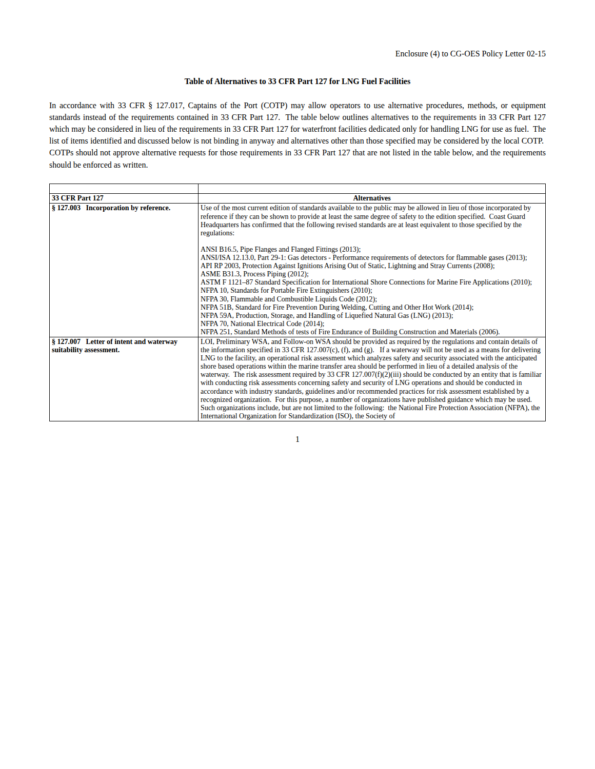Enclosure (4) to CG-OES Policy Letter 02-15
Table of Alternatives to 33 CFR Part 127 for LNG Fuel Facilities
In accordance with 33 CFR § 127.017, Captains of the Port (COTP) may allow operators to use alternative procedures, methods, or equipment standards instead of the requirements contained in 33 CFR Part 127. The table below outlines alternatives to the requirements in 33 CFR Part 127 which may be considered in lieu of the requirements in 33 CFR Part 127 for waterfront facilities dedicated only for handling LNG for use as fuel. The list of items identified and discussed below is not binding in anyway and alternatives other than those specified may be considered by the local COTP. COTPs should not approve alternative requests for those requirements in 33 CFR Part 127 that are not listed in the table below, and the requirements should be enforced as written.
| 33 CFR Part 127 | Alternatives |
| § 127.003 Incorporation by reference. | Use of the most current edition of standards available to the public may be allowed in lieu of those incorporated by reference if they can be shown to provide at least the same degree of safety to the edition specified. Coast Guard Headquarters has confirmed that the following revised standards are at least equivalent to those specified by the regulations: ANSI B16.5, Pipe Flanges and Flanged Fittings (2013); ANSI/ISA 12.13.0, Part 29-1: Gas detectors - Performance requirements of detectors for flammable gases (2013); API RP 2003, Protection Against Ignitions Arising Out of Static, Lightning and Stray Currents (2008); ASME B31.3, Process Piping (2012); ASTM F 1121–87 Standard Specification for International Shore Connections for Marine Fire Applications (2010); NFPA 10, Standards for Portable Fire Extinguishers (2010); NFPA 30, Flammable and Combustible Liquids Code (2012); NFPA 51B, Standard for Fire Prevention During Welding, Cutting and Other Hot Work (2014); NFPA 59A, Production, Storage, and Handling of Liquefied Natural Gas (LNG) (2013); NFPA 70, National Electrical Code (2014); NFPA 251, Standard Methods of tests of Fire Endurance of Building Construction and Materials (2006). |
| § 127.007 Letter of intent and waterway suitability assessment. | LOI, Preliminary WSA, and Follow-on WSA should be provided as required by the regulations and contain details of the information specified in 33 CFR 127.007(c), (f), and (g). If a waterway will not be used as a means for delivering LNG to the facility, an operational risk assessment which analyzes safety and security associated with the anticipated shore based operations within the marine transfer area should be performed in lieu of a detailed analysis of the waterway. The risk assessment required by 33 CFR 127.007(f)(2)(iii) should be conducted by an entity that is familiar with conducting risk assessments concerning safety and security of LNG operations and should be conducted in accordance with industry standards, guidelines and/or recommended practices for risk assessment established by a recognized organization. For this purpose, a number of organizations have published guidance which may be used. Such organizations include, but are not limited to the following: the National Fire Protection Association (NFPA), the International Organization for Standardization (ISO), the Society of |
1